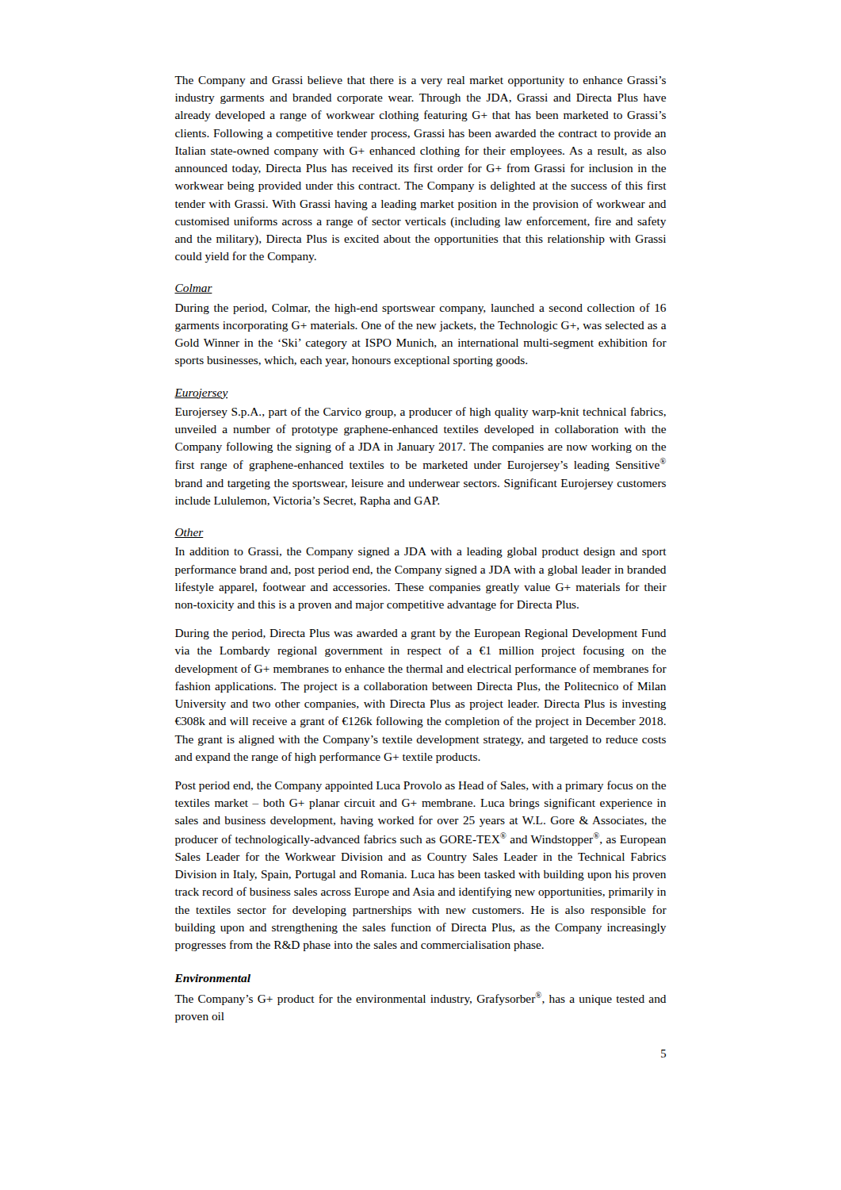The Company and Grassi believe that there is a very real market opportunity to enhance Grassi’s industry garments and branded corporate wear. Through the JDA, Grassi and Directa Plus have already developed a range of workwear clothing featuring G+ that has been marketed to Grassi’s clients. Following a competitive tender process, Grassi has been awarded the contract to provide an Italian state-owned company with G+ enhanced clothing for their employees. As a result, as also announced today, Directa Plus has received its first order for G+ from Grassi for inclusion in the workwear being provided under this contract. The Company is delighted at the success of this first tender with Grassi. With Grassi having a leading market position in the provision of workwear and customised uniforms across a range of sector verticals (including law enforcement, fire and safety and the military), Directa Plus is excited about the opportunities that this relationship with Grassi could yield for the Company.
Colmar
During the period, Colmar, the high-end sportswear company, launched a second collection of 16 garments incorporating G+ materials. One of the new jackets, the Technologic G+, was selected as a Gold Winner in the ‘Ski’ category at ISPO Munich, an international multi-segment exhibition for sports businesses, which, each year, honours exceptional sporting goods.
Eurojersey
Eurojersey S.p.A., part of the Carvico group, a producer of high quality warp-knit technical fabrics, unveiled a number of prototype graphene-enhanced textiles developed in collaboration with the Company following the signing of a JDA in January 2017. The companies are now working on the first range of graphene-enhanced textiles to be marketed under Eurojersey’s leading Sensitive® brand and targeting the sportswear, leisure and underwear sectors. Significant Eurojersey customers include Lululemon, Victoria’s Secret, Rapha and GAP.
Other
In addition to Grassi, the Company signed a JDA with a leading global product design and sport performance brand and, post period end, the Company signed a JDA with a global leader in branded lifestyle apparel, footwear and accessories. These companies greatly value G+ materials for their non-toxicity and this is a proven and major competitive advantage for Directa Plus.
During the period, Directa Plus was awarded a grant by the European Regional Development Fund via the Lombardy regional government in respect of a €1 million project focusing on the development of G+ membranes to enhance the thermal and electrical performance of membranes for fashion applications. The project is a collaboration between Directa Plus, the Politecnico of Milan University and two other companies, with Directa Plus as project leader. Directa Plus is investing €308k and will receive a grant of €126k following the completion of the project in December 2018. The grant is aligned with the Company’s textile development strategy, and targeted to reduce costs and expand the range of high performance G+ textile products.
Post period end, the Company appointed Luca Provolo as Head of Sales, with a primary focus on the textiles market – both G+ planar circuit and G+ membrane. Luca brings significant experience in sales and business development, having worked for over 25 years at W.L. Gore & Associates, the producer of technologically-advanced fabrics such as GORE-TEX® and Windstopper®, as European Sales Leader for the Workwear Division and as Country Sales Leader in the Technical Fabrics Division in Italy, Spain, Portugal and Romania. Luca has been tasked with building upon his proven track record of business sales across Europe and Asia and identifying new opportunities, primarily in the textiles sector for developing partnerships with new customers. He is also responsible for building upon and strengthening the sales function of Directa Plus, as the Company increasingly progresses from the R&D phase into the sales and commercialisation phase.
Environmental
The Company’s G+ product for the environmental industry, Grafysorber®, has a unique tested and proven oil
5